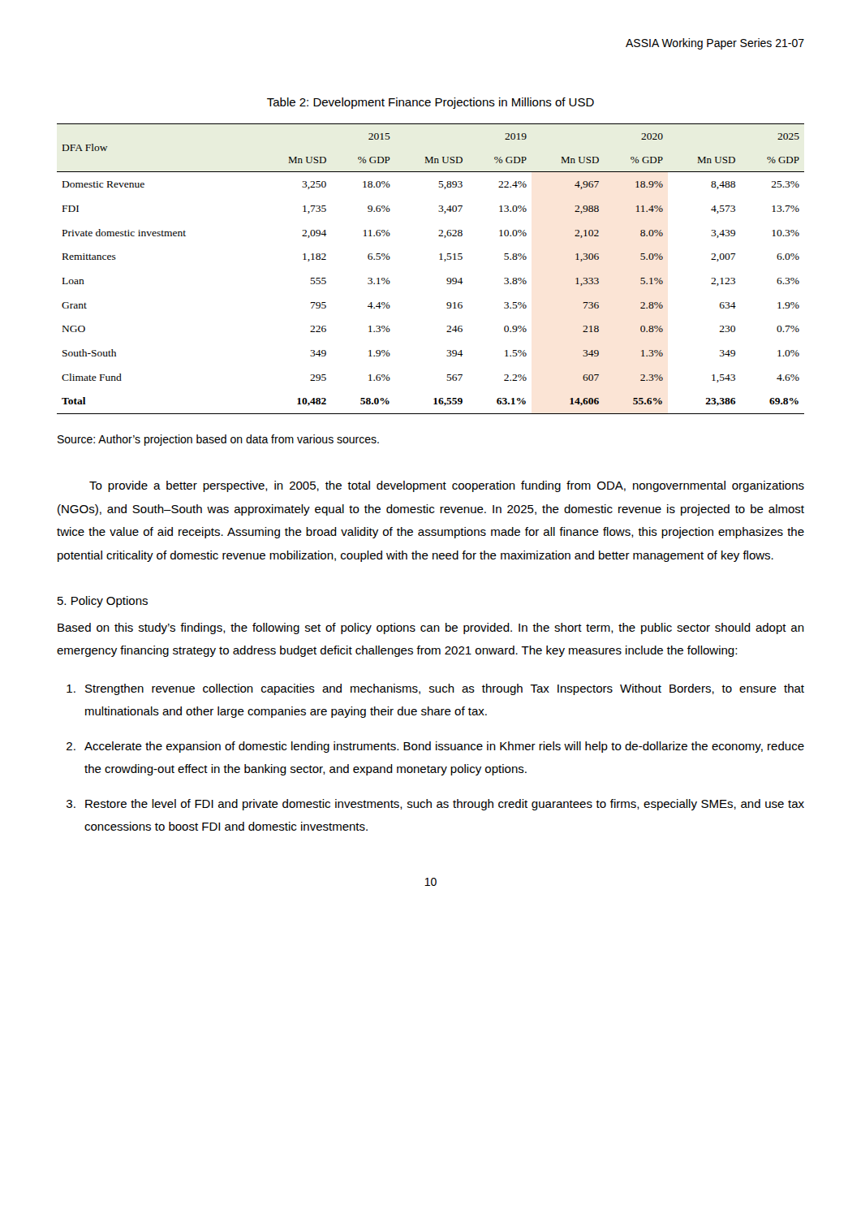ASSIA Working Paper Series 21-07
Table 2: Development Finance Projections in Millions of USD
| DFA Flow | 2015 | 2019 | 2020 | 2025 |
| --- | --- | --- | --- | --- |
| Mn USD | % GDP | Mn USD | % GDP | Mn USD | % GDP | Mn USD | % GDP |
| Domestic Revenue | 3,250 | 18.0% | 5,893 | 22.4% | 4,967 | 18.9% | 8,488 | 25.3% |
| FDI | 1,735 | 9.6% | 3,407 | 13.0% | 2,988 | 11.4% | 4,573 | 13.7% |
| Private domestic investment | 2,094 | 11.6% | 2,628 | 10.0% | 2,102 | 8.0% | 3,439 | 10.3% |
| Remittances | 1,182 | 6.5% | 1,515 | 5.8% | 1,306 | 5.0% | 2,007 | 6.0% |
| Loan | 555 | 3.1% | 994 | 3.8% | 1,333 | 5.1% | 2,123 | 6.3% |
| Grant | 795 | 4.4% | 916 | 3.5% | 736 | 2.8% | 634 | 1.9% |
| NGO | 226 | 1.3% | 246 | 0.9% | 218 | 0.8% | 230 | 0.7% |
| South-South | 349 | 1.9% | 394 | 1.5% | 349 | 1.3% | 349 | 1.0% |
| Climate Fund | 295 | 1.6% | 567 | 2.2% | 607 | 2.3% | 1,543 | 4.6% |
| Total | 10,482 | 58.0% | 16,559 | 63.1% | 14,606 | 55.6% | 23,386 | 69.8% |
Source: Author’s projection based on data from various sources.
To provide a better perspective, in 2005, the total development cooperation funding from ODA, nongovernmental organizations (NGOs), and South–South was approximately equal to the domestic revenue. In 2025, the domestic revenue is projected to be almost twice the value of aid receipts. Assuming the broad validity of the assumptions made for all finance flows, this projection emphasizes the potential criticality of domestic revenue mobilization, coupled with the need for the maximization and better management of key flows.
5. Policy Options
Based on this study’s findings, the following set of policy options can be provided. In the short term, the public sector should adopt an emergency financing strategy to address budget deficit challenges from 2021 onward. The key measures include the following:
Strengthen revenue collection capacities and mechanisms, such as through Tax Inspectors Without Borders, to ensure that multinationals and other large companies are paying their due share of tax.
Accelerate the expansion of domestic lending instruments. Bond issuance in Khmer riels will help to de-dollarize the economy, reduce the crowding-out effect in the banking sector, and expand monetary policy options.
Restore the level of FDI and private domestic investments, such as through credit guarantees to firms, especially SMEs, and use tax concessions to boost FDI and domestic investments.
10